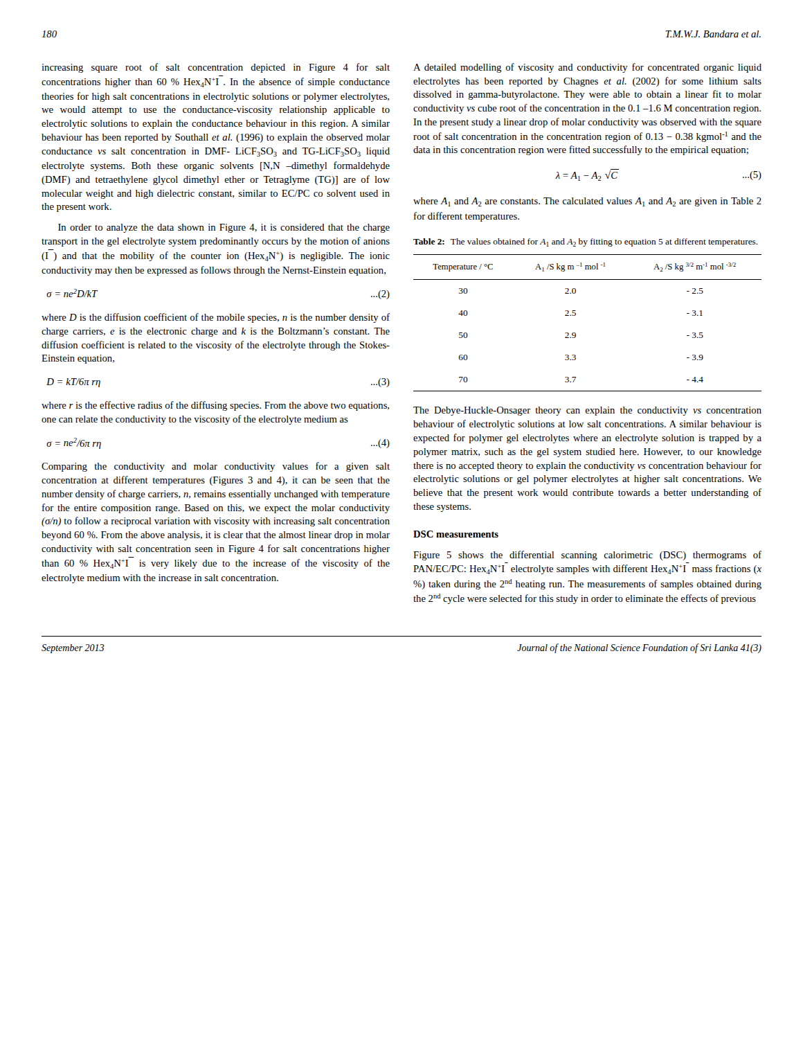180 T.M.W.J. Bandara et al.
increasing square root of salt concentration depicted in Figure 4 for salt concentrations higher than 60 % Hex4N+I . In the absence of simple conductance theories for high salt concentrations in electrolytic solutions or polymer electrolytes, we would attempt to use the conductance-viscosity relationship applicable to electrolytic solutions to explain the conductance behaviour in this region. A similar behaviour has been reported by Southall et al. (1996) to explain the observed molar conductance vs salt concentration in DMF- LiCF3SO3 and TG-LiCF3SO3 liquid electrolyte systems. Both these organic solvents [N,N –dimethyl formaldehyde (DMF) and tetraethylene glycol dimethyl ether or Tetraglyme (TG)] are of low molecular weight and high dielectric constant, similar to EC/PC co solvent used in the present work.
In order to analyze the data shown in Figure 4, it is considered that the charge transport in the gel electrolyte system predominantly occurs by the motion of anions (I ) and that the mobility of the counter ion (Hex4N+) is negligible. The ionic conductivity may then be expressed as follows through the Nernst-Einstein equation,
σ = ne2D/kT ...(2)
where D is the diffusion coefficient of the mobile species, n is the number density of charge carriers, e is the electronic charge and k is the Boltzmann’s constant. The diffusion coefficient is related to the viscosity of the electrolyte through the Stokes-Einstein equation,
D = kT/6π rη ...(3)
where r is the effective radius of the diffusing species. From the above two equations, one can relate the conductivity to the viscosity of the electrolyte medium as
σ = ne2/6π rη ...(4)
Comparing the conductivity and molar conductivity values for a given salt concentration at different temperatures (Figures 3 and 4), it can be seen that the number density of charge carriers, n, remains essentially unchanged with temperature for the entire composition range. Based on this, we expect the molar conductivity (σ/n) to follow a reciprocal variation with viscosity with increasing salt concentration beyond 60 %. From the above analysis, it is clear that the almost linear drop in molar conductivity with salt concentration seen in Figure 4 for salt concentrations higher than 60 % Hex4N+I is very likely due to the increase of the viscosity of the electrolyte medium with the increase in salt concentration.
A detailed modelling of viscosity and conductivity for concentrated organic liquid electrolytes has been reported by Chagnes et al. (2002) for some lithium salts dissolved in gamma-butyrolactone. They were able to obtain a linear fit to molar conductivity vs cube root of the concentration in the 0.1 –1.6 M concentration region. In the present study a linear drop of molar conductivity was observed with the square root of salt concentration in the concentration region of 0.13 − 0.38 kgmol-1 and the data in this concentration region were fitted successfully to the empirical equation;
λ = A1 − A2 C ...(5)
where A1 and A2 are constants. The calculated values A1 and A2 are given in Table 2 for different temperatures.
Table 2: The values obtained for A1 and A2 by fitting to equation 5 at different temperatures.
| Temperature / °C | A 1 /S kg m –1 mol -1 | A 2 /S kg 3/2 m -1 mol -3/2 |
| --- | --- | --- |
| 30 | 2.0 | - 2.5 |
| 40 | 2.5 | - 3.1 |
| 50 | 2.9 | - 3.5 |
| 60 | 3.3 | - 3.9 |
| 70 | 3.7 | - 4.4 |
The Debye-Huckle-Onsager theory can explain the conductivity vs concentration behaviour of electrolytic solutions at low salt concentrations. A similar behaviour is expected for polymer gel electrolytes where an electrolyte solution is trapped by a polymer matrix, such as the gel system studied here. However, to our knowledge there is no accepted theory to explain the conductivity vs concentration behaviour for electrolytic solutions or gel polymer electrolytes at higher salt concentrations. We believe that the present work would contribute towards a better understanding of these systems.
DSC measurements
Figure 5 shows the differential scanning calorimetric (DSC) thermograms of PAN/EC/PC: Hex4N+I electrolyte samples with different Hex4N+I mass fractions (x %) taken during the 2nd heating run. The measurements of samples obtained during the 2nd cycle were selected for this study in order to eliminate the effects of previous
September 2013 Journal of the National Science Foundation of Sri Lanka 41(3)